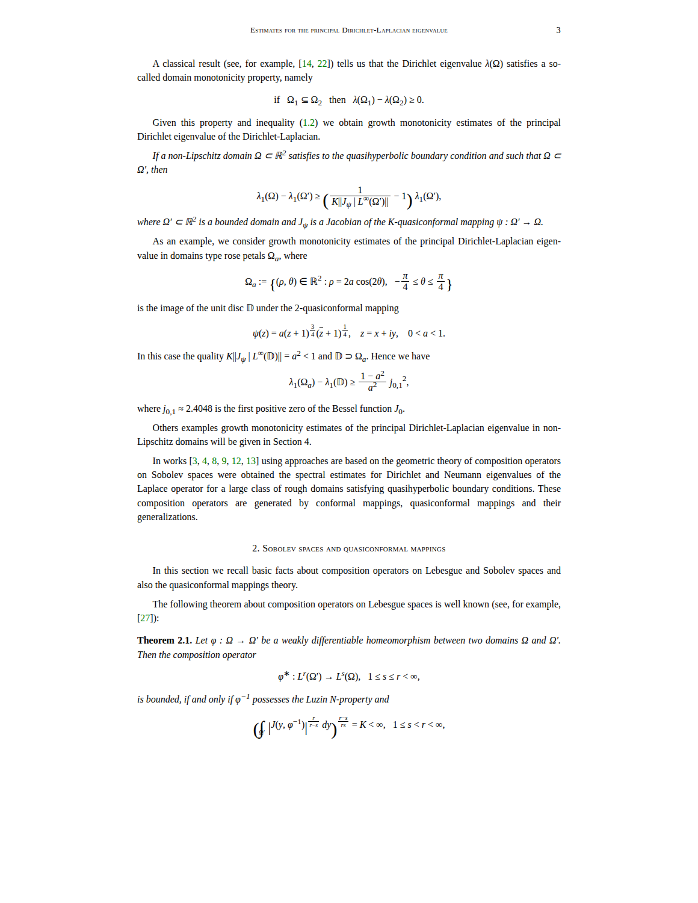Estimates for the principal Dirichlet-Laplacian eigenvalue 3
A classical result (see, for example, [14, 22]) tells us that the Dirichlet eigenvalue λ(Ω) satisfies a so-called domain monotonicity property, namely
if Ω1 ⊆ Ω2 then λ(Ω1) − λ(Ω2) ≥ 0.
Given this property and inequality (1.2) we obtain growth monotonicity estimates of the principal Dirichlet eigenvalue of the Dirichlet-Laplacian.
If a non-Lipschitz domain Ω ⊂ ℝ2 satisfies to the quasihyperbolic boundary condition and such that Ω ⊂ Ω′, then
λ1(Ω) − λ1(Ω′) ≥ (1 K||Jψ | L∞(Ω′)|| − 1) λ1(Ω′),
where Ω′ ⊂ ℝ2 is a bounded domain and Jψ is a Jacobian of the K-quasiconformal mapping ψ : Ω′ → Ω.
As an example, we consider growth monotonicity estimates of the principal Dirichlet-Laplacian eigenvalue in domains type rose petals Ωa, where
Ωa := {(ρ, θ) ∈ ℝ2 : ρ = 2a cos(2θ), −π 4 ≤ θ ≤ π 4}
is the image of the unit disc 𝔻 under the 2-quasiconformal mapping
ψ(z) = a(z + 1)34(z + 1)14, z = x + iy, 0 < a < 1.
In this case the quality K||Jψ | L∞(𝔻)|| = a2 < 1 and 𝔻 ⊃ Ωa. Hence we have
λ1(Ωa) − λ1(𝔻) ≥ 1 − a2 a2 j0,12,
where j0,1 ≈ 2.4048 is the first positive zero of the Bessel function J0.
Others examples growth monotonicity estimates of the principal Dirichlet-Laplacian eigenvalue in non-Lipschitz domains will be given in Section 4.
In works [3, 4, 8, 9, 12, 13] using approaches are based on the geometric theory of composition operators on Sobolev spaces were obtained the spectral estimates for Dirichlet and Neumann eigenvalues of the Laplace operator for a large class of rough domains satisfying quasihyperbolic boundary conditions. These composition operators are generated by conformal mappings, quasiconformal mappings and their generalizations.
2. Sobolev spaces and quasiconformal mappings
In this section we recall basic facts about composition operators on Lebesgue and Sobolev spaces and also the quasiconformal mappings theory.
The following theorem about composition operators on Lebesgue spaces is well known (see, for example, [27]):
Theorem 2.1. Let φ : Ω → Ω′ be a weakly differentiable homeomorphism between two domains Ω and Ω′. Then the composition operator
φ∗ : Lr(Ω′) → Ls(Ω), 1 ≤ s ≤ r < ∞,
is bounded, if and only if φ−1 possesses the Luzin N-property and
(∫Ω′ |J(y, φ−1)|rr−s dy)r−s rs = K < ∞, 1 ≤ s < r < ∞,